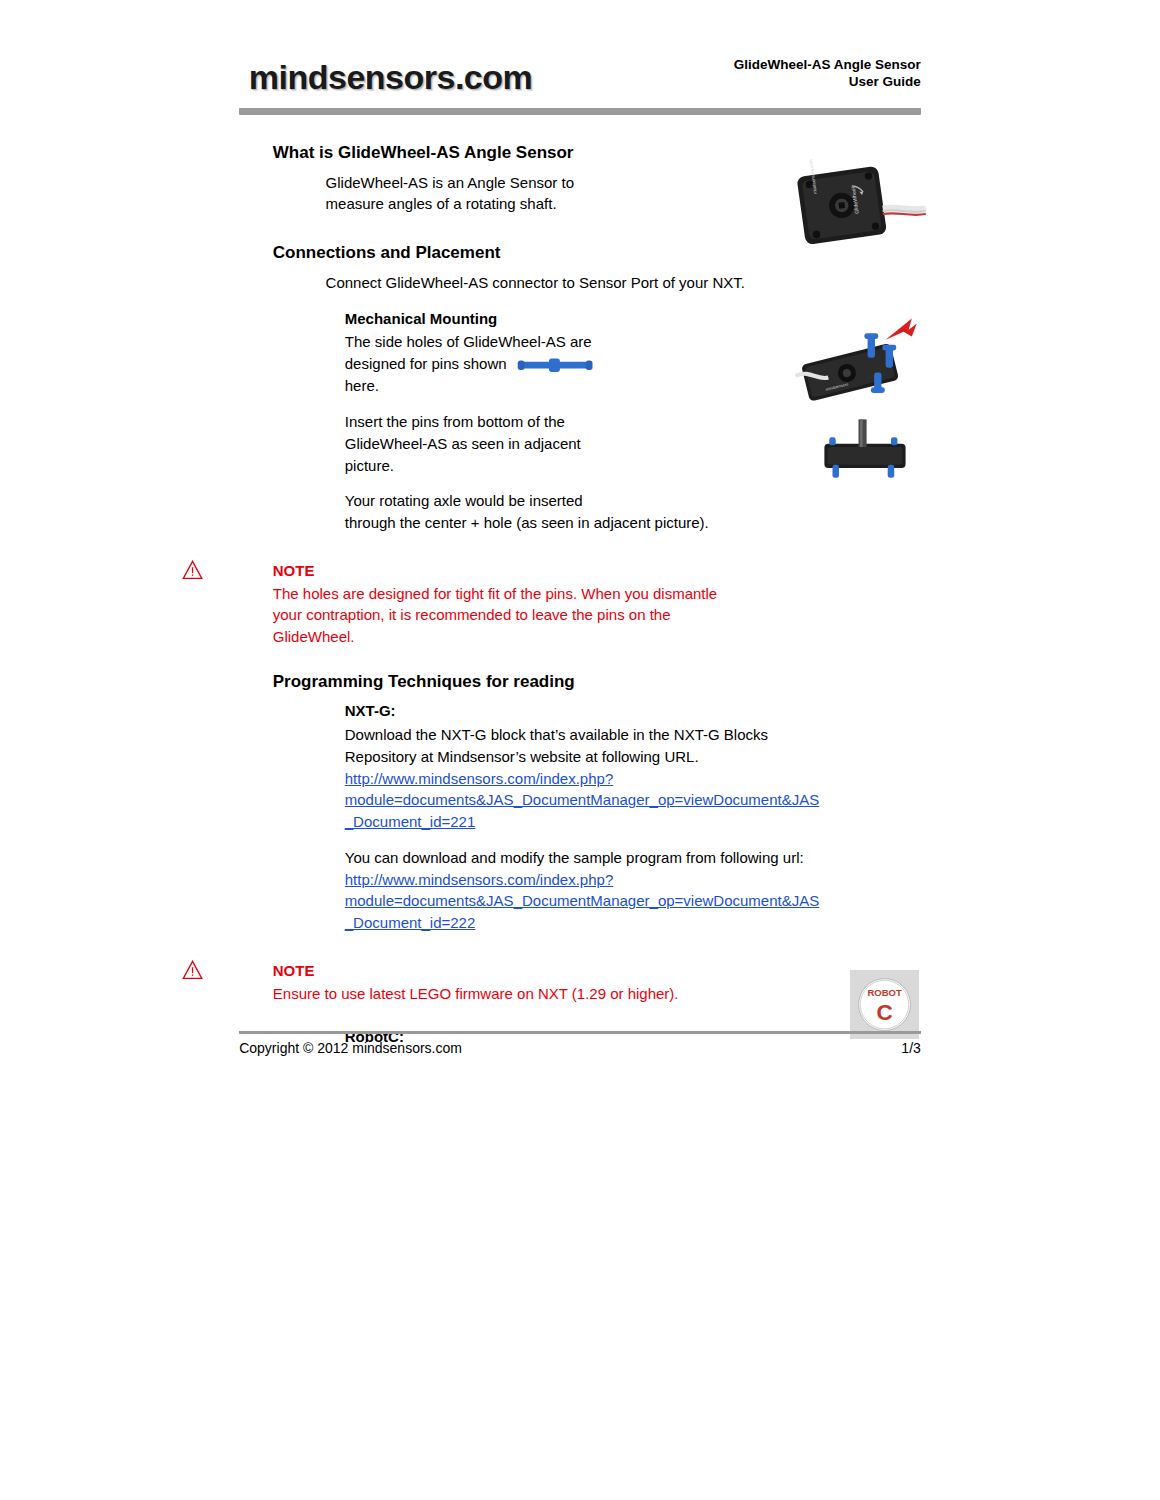mindsensors.com
GlideWheel-AS Angle Sensor
User Guide
mindsensors.com GlideWheel
What is GlideWheel-AS Angle Sensor
GlideWheel-AS is an Angle Sensor to
measure angles of a rotating shaft.
Connections and Placement
Connect GlideWheel-AS connector to Sensor Port of your NXT.
mindsensors
Mechanical Mounting
The side holes of GlideWheel-AS are
designed for pins shown
here.
Insert the pins from bottom of the
GlideWheel-AS as seen in adjacent
picture.
Your rotating axle would be inserted
through the center + hole (as seen in adjacent picture).
NOTE
The holes are designed for tight fit of the pins. When you dismantle
your contraption, it is recommended to leave the pins on the
GlideWheel.
Programming Techniques for reading
NXT-G:
Download the NXT-G block that’s available in the NXT-G Blocks
Repository at Mindsensor’s website at following URL.
http://www.mindsensors.com/index.php?
module=documents&JAS_DocumentManager_op=viewDocument&JAS
_Document_id=221
You can download and modify the sample program from following url:
http://www.mindsensors.com/index.php?
module=documents&JAS_DocumentManager_op=viewDocument&JAS
_Document_id=222
NOTE
Ensure to use latest LEGO firmware on NXT (1.29 or higher).
RobotC:
ROBOT C
Copyright © 2012 mindsensors.com
1/3